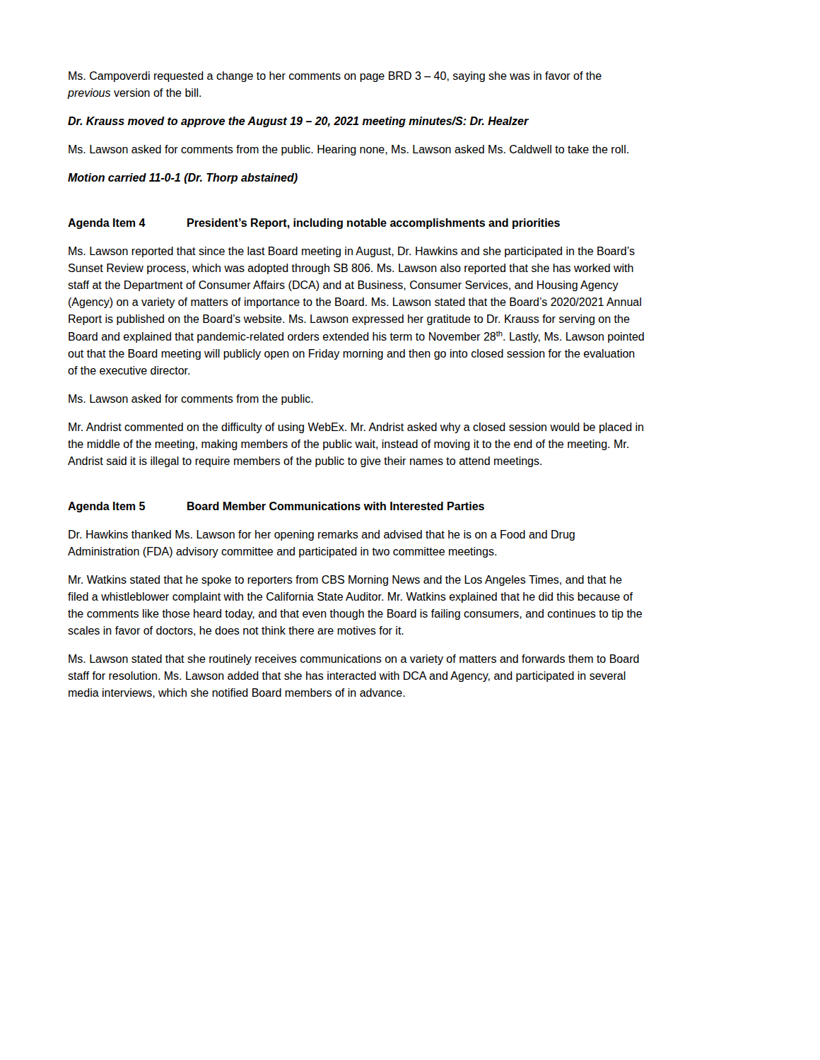Ms. Campoverdi requested a change to her comments on page BRD 3 – 40, saying she was in favor of the previous version of the bill.
Dr. Krauss moved to approve the August 19 – 20, 2021 meeting minutes/S: Dr. Healzer
Ms. Lawson asked for comments from the public. Hearing none, Ms. Lawson asked Ms. Caldwell to take the roll.
Motion carried 11-0-1 (Dr. Thorp abstained)
Agenda Item 4 President’s Report, including notable accomplishments and priorities
Ms. Lawson reported that since the last Board meeting in August, Dr. Hawkins and she participated in the Board’s Sunset Review process, which was adopted through SB 806. Ms. Lawson also reported that she has worked with staff at the Department of Consumer Affairs (DCA) and at Business, Consumer Services, and Housing Agency (Agency) on a variety of matters of importance to the Board. Ms. Lawson stated that the Board’s 2020/2021 Annual Report is published on the Board’s website. Ms. Lawson expressed her gratitude to Dr. Krauss for serving on the Board and explained that pandemic-related orders extended his term to November 28th. Lastly, Ms. Lawson pointed out that the Board meeting will publicly open on Friday morning and then go into closed session for the evaluation of the executive director.
Ms. Lawson asked for comments from the public.
Mr. Andrist commented on the difficulty of using WebEx. Mr. Andrist asked why a closed session would be placed in the middle of the meeting, making members of the public wait, instead of moving it to the end of the meeting. Mr. Andrist said it is illegal to require members of the public to give their names to attend meetings.
Agenda Item 5 Board Member Communications with Interested Parties
Dr. Hawkins thanked Ms. Lawson for her opening remarks and advised that he is on a Food and Drug Administration (FDA) advisory committee and participated in two committee meetings.
Mr. Watkins stated that he spoke to reporters from CBS Morning News and the Los Angeles Times, and that he filed a whistleblower complaint with the California State Auditor. Mr. Watkins explained that he did this because of the comments like those heard today, and that even though the Board is failing consumers, and continues to tip the scales in favor of doctors, he does not think there are motives for it.
Ms. Lawson stated that she routinely receives communications on a variety of matters and forwards them to Board staff for resolution. Ms. Lawson added that she has interacted with DCA and Agency, and participated in several media interviews, which she notified Board members of in advance.